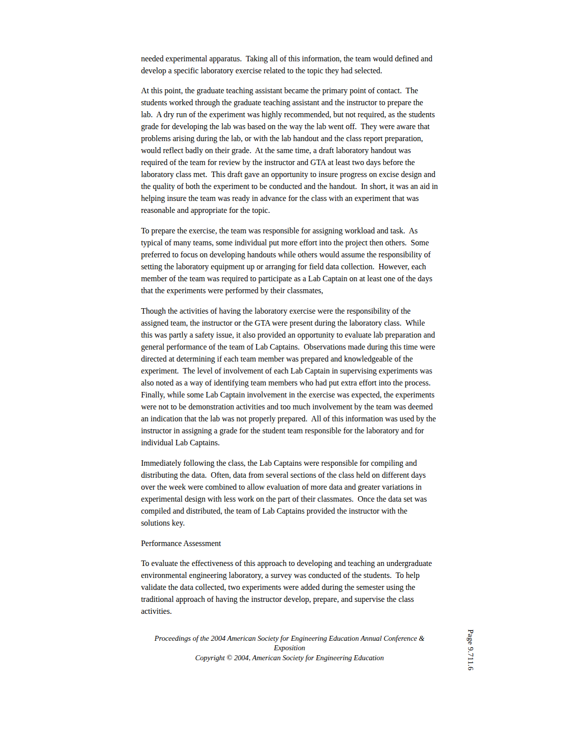needed experimental apparatus. Taking all of this information, the team would defined and develop a specific laboratory exercise related to the topic they had selected.
At this point, the graduate teaching assistant became the primary point of contact. The students worked through the graduate teaching assistant and the instructor to prepare the lab. A dry run of the experiment was highly recommended, but not required, as the students grade for developing the lab was based on the way the lab went off. They were aware that problems arising during the lab, or with the lab handout and the class report preparation, would reflect badly on their grade. At the same time, a draft laboratory handout was required of the team for review by the instructor and GTA at least two days before the laboratory class met. This draft gave an opportunity to insure progress on excise design and the quality of both the experiment to be conducted and the handout. In short, it was an aid in helping insure the team was ready in advance for the class with an experiment that was reasonable and appropriate for the topic.
To prepare the exercise, the team was responsible for assigning workload and task. As typical of many teams, some individual put more effort into the project then others. Some preferred to focus on developing handouts while others would assume the responsibility of setting the laboratory equipment up or arranging for field data collection. However, each member of the team was required to participate as a Lab Captain on at least one of the days that the experiments were performed by their classmates,
Though the activities of having the laboratory exercise were the responsibility of the assigned team, the instructor or the GTA were present during the laboratory class. While this was partly a safety issue, it also provided an opportunity to evaluate lab preparation and general performance of the team of Lab Captains. Observations made during this time were directed at determining if each team member was prepared and knowledgeable of the experiment. The level of involvement of each Lab Captain in supervising experiments was also noted as a way of identifying team members who had put extra effort into the process. Finally, while some Lab Captain involvement in the exercise was expected, the experiments were not to be demonstration activities and too much involvement by the team was deemed an indication that the lab was not properly prepared. All of this information was used by the instructor in assigning a grade for the student team responsible for the laboratory and for individual Lab Captains.
Immediately following the class, the Lab Captains were responsible for compiling and distributing the data. Often, data from several sections of the class held on different days over the week were combined to allow evaluation of more data and greater variations in experimental design with less work on the part of their classmates. Once the data set was compiled and distributed, the team of Lab Captains provided the instructor with the solutions key.
Performance Assessment
To evaluate the effectiveness of this approach to developing and teaching an undergraduate environmental engineering laboratory, a survey was conducted of the students. To help validate the data collected, two experiments were added during the semester using the traditional approach of having the instructor develop, prepare, and supervise the class activities.
Proceedings of the 2004 American Society for Engineering Education Annual Conference & Exposition
Copyright © 2004, American Society for Engineering Education
Page 9.711.6